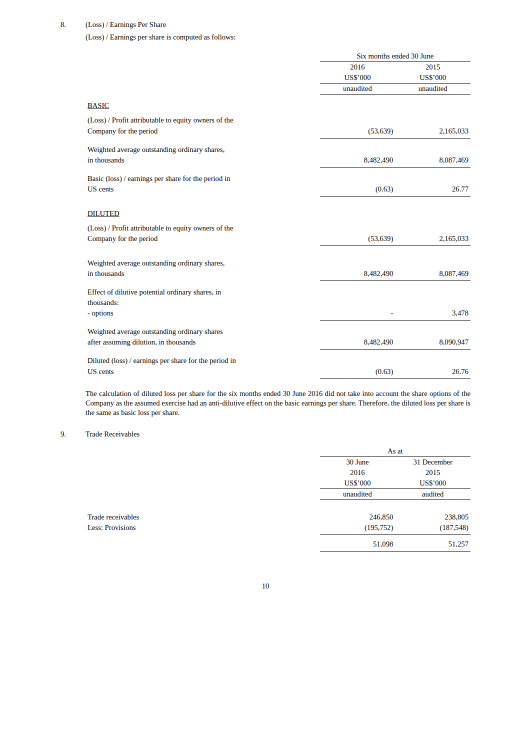8.
(Loss) / Earnings Per Share
(Loss) / Earnings per share is computed as follows:
| | | Six months ended 30 June |
| | | 2016 | 2015 |
| | | US$’000 | US$’000 |
| | | unaudited | unaudited |
| BASIC | | | |
| (Loss) / Profit attributable to equity owners of the | | | |
| Company for the period | | (53,639) | 2,165,033 |
| Weighted average outstanding ordinary shares, | | | |
| in thousands | | 8,482,490 | 8,087,469 |
| Basic (loss) / earnings per share for the period in | | | |
| US cents | | (0.63) | 26.77 |
| DILUTED | | | |
| (Loss) / Profit attributable to equity owners of the | | | |
| Company for the period | | (53,639) | 2,165,033 |
| Weighted average outstanding ordinary shares, | | | |
| in thousands | | 8,482,490 | 8,087,469 |
| Effect of dilutive potential ordinary shares, in | | | |
| thousands: | | | |
| - options | | - | 3,478 |
| Weighted average outstanding ordinary shares | | | |
| after assuming dilution, in thousands | | 8,482,490 | 8,090,947 |
| Diluted (loss) / earnings per share for the period in | | | |
| US cents | | (0.63) | 26.76 |
The calculation of diluted loss per share for the six months ended 30 June 2016 did not take into account the share options of the Company as the assumed exercise had an anti-dilutive effect on the basic earnings per share. Therefore, the diluted loss per share is the same as basic loss per share.
9.
Trade Receivables
| | | As at |
| | | 30 June | 31 December |
| | | 2016 | 2015 |
| | | US$’000 | US$’000 |
| | | unaudited | audited |
| Trade receivables | | 246,850 | 238,805 |
| Less: Provisions | | (195,752) | (187,548) |
| | | 51,098 | 51,257 |
10